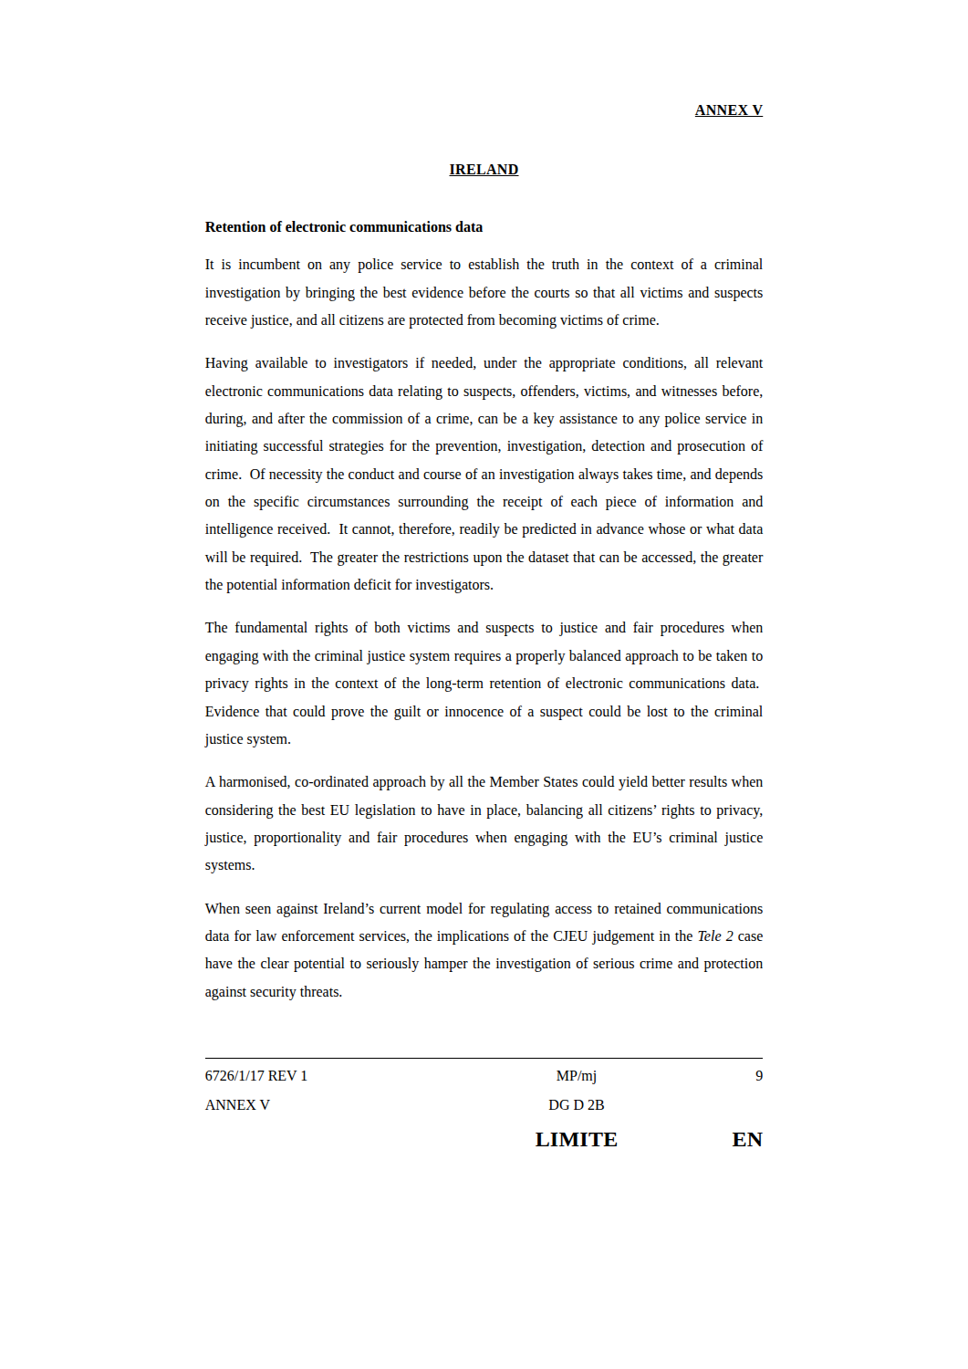ANNEX V
IRELAND
Retention of electronic communications data
It is incumbent on any police service to establish the truth in the context of a criminal investigation by bringing the best evidence before the courts so that all victims and suspects receive justice, and all citizens are protected from becoming victims of crime.
Having available to investigators if needed, under the appropriate conditions, all relevant electronic communications data relating to suspects, offenders, victims, and witnesses before, during, and after the commission of a crime, can be a key assistance to any police service in initiating successful strategies for the prevention, investigation, detection and prosecution of crime. Of necessity the conduct and course of an investigation always takes time, and depends on the specific circumstances surrounding the receipt of each piece of information and intelligence received. It cannot, therefore, readily be predicted in advance whose or what data will be required. The greater the restrictions upon the dataset that can be accessed, the greater the potential information deficit for investigators.
The fundamental rights of both victims and suspects to justice and fair procedures when engaging with the criminal justice system requires a properly balanced approach to be taken to privacy rights in the context of the long-term retention of electronic communications data. Evidence that could prove the guilt or innocence of a suspect could be lost to the criminal justice system.
A harmonised, co-ordinated approach by all the Member States could yield better results when considering the best EU legislation to have in place, balancing all citizens’ rights to privacy, justice, proportionality and fair procedures when engaging with the EU’s criminal justice systems.
When seen against Ireland’s current model for regulating access to retained communications data for law enforcement services, the implications of the CJEU judgement in the Tele 2 case have the clear potential to seriously hamper the investigation of serious crime and protection against security threats.
| 6726/1/17 REV 1 | MP/mj | 9 |
| ANNEX V | DG D 2B | |
| | LIMITE | EN |